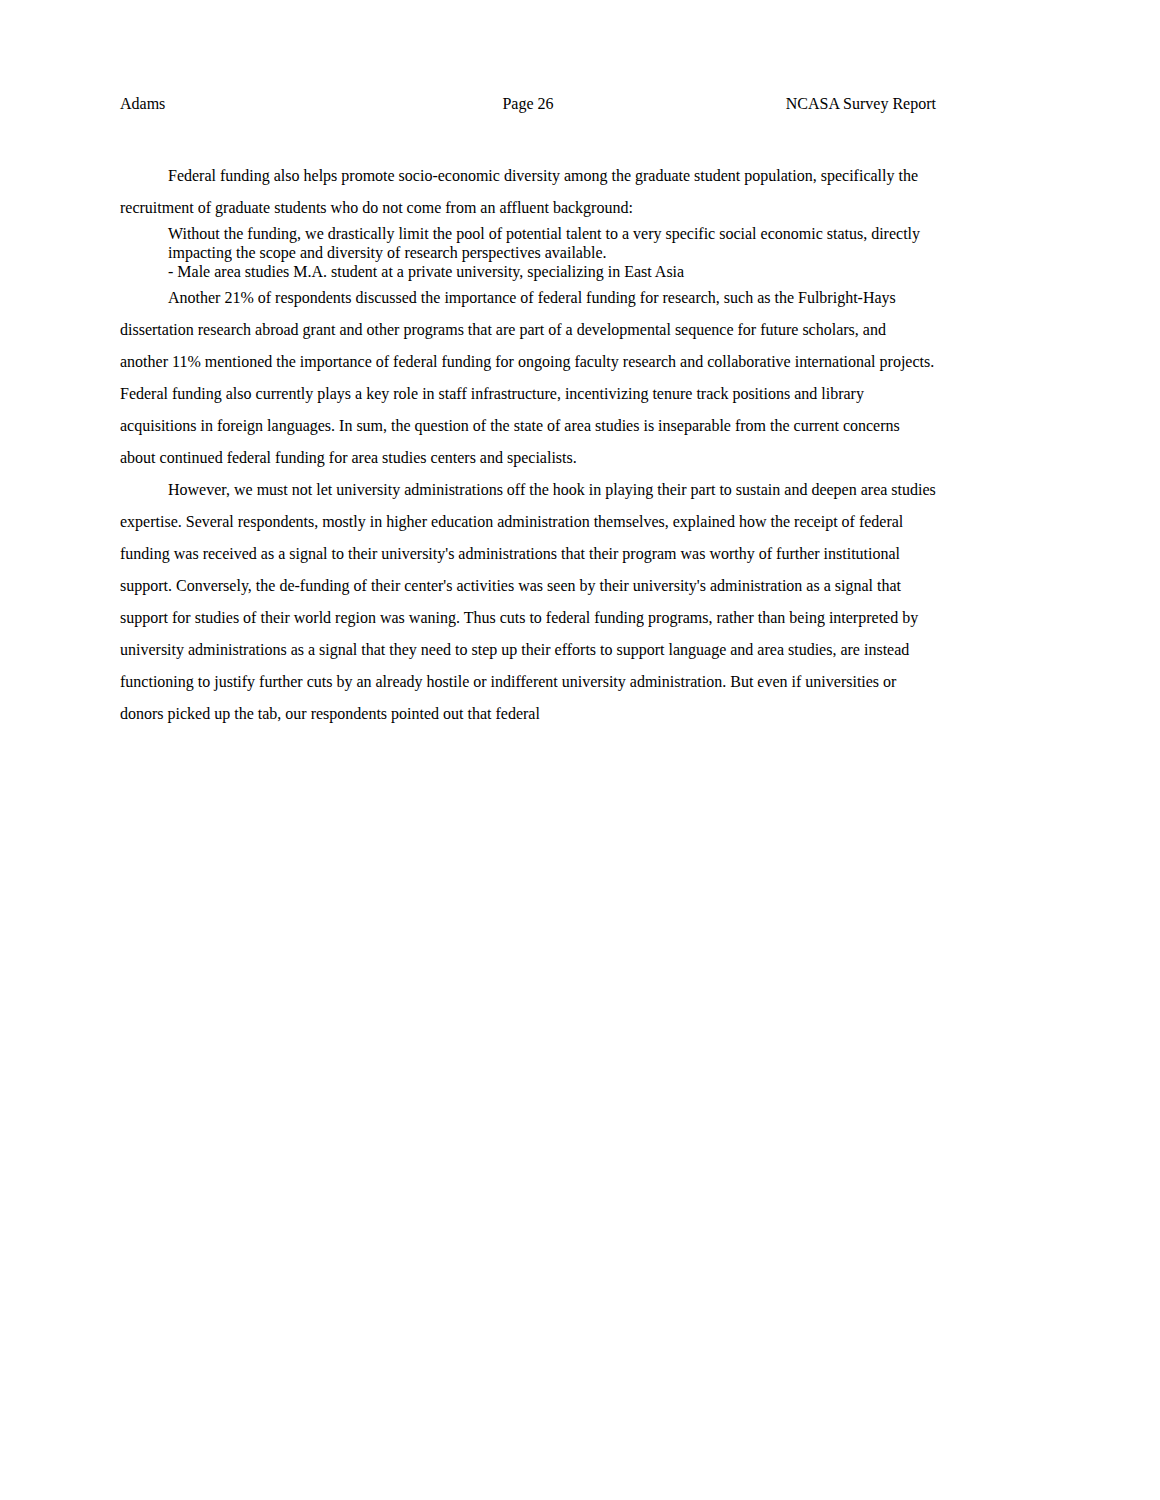Adams
Page 26
NCASA Survey Report
Federal funding also helps promote socio-economic diversity among the graduate student population, specifically the recruitment of graduate students who do not come from an affluent background:
Without the funding, we drastically limit the pool of potential talent to a very specific social economic status, directly impacting the scope and diversity of research perspectives available.
- Male area studies M.A. student at a private university, specializing in East Asia
Another 21% of respondents discussed the importance of federal funding for research, such as the Fulbright-Hays dissertation research abroad grant and other programs that are part of a developmental sequence for future scholars, and another 11% mentioned the importance of federal funding for ongoing faculty research and collaborative international projects. Federal funding also currently plays a key role in staff infrastructure, incentivizing tenure track positions and library acquisitions in foreign languages. In sum, the question of the state of area studies is inseparable from the current concerns about continued federal funding for area studies centers and specialists.
However, we must not let university administrations off the hook in playing their part to sustain and deepen area studies expertise. Several respondents, mostly in higher education administration themselves, explained how the receipt of federal funding was received as a signal to their university's administrations that their program was worthy of further institutional support. Conversely, the de-funding of their center's activities was seen by their university's administration as a signal that support for studies of their world region was waning. Thus cuts to federal funding programs, rather than being interpreted by university administrations as a signal that they need to step up their efforts to support language and area studies, are instead functioning to justify further cuts by an already hostile or indifferent university administration. But even if universities or donors picked up the tab, our respondents pointed out that federal